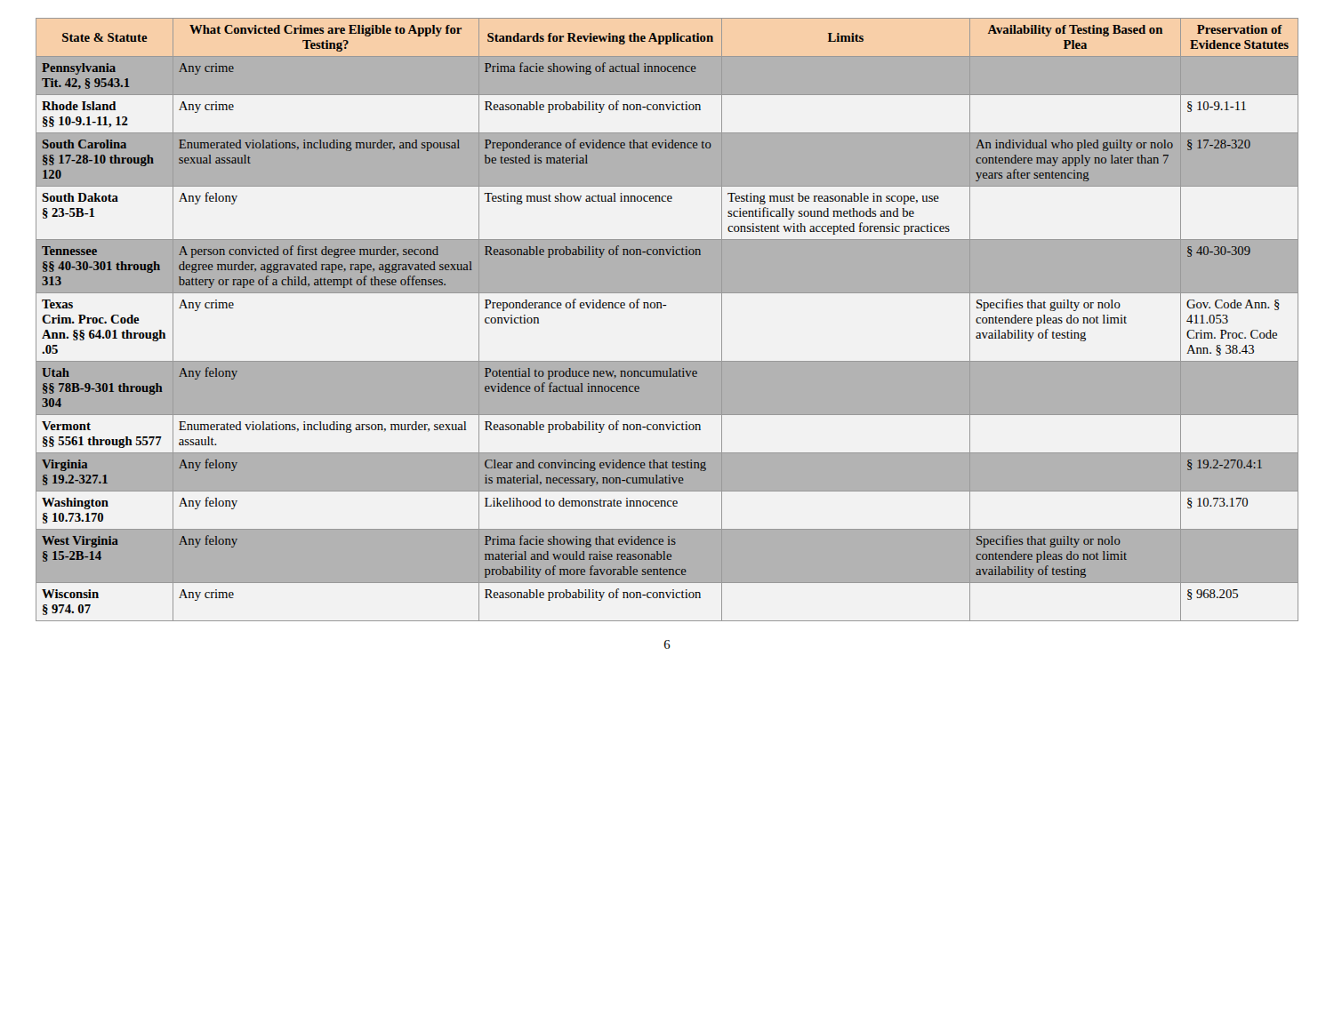| State & Statute | What Convicted Crimes are Eligible to Apply for Testing? | Standards for Reviewing the Application | Limits | Availability of Testing Based on Plea | Preservation of Evidence Statutes |
| --- | --- | --- | --- | --- | --- |
| Pennsylvania Tit. 42, § 9543.1 | Any crime | Prima facie showing of actual innocence | | | |
| Rhode Island §§ 10-9.1-11, 12 | Any crime | Reasonable probability of non-conviction | | | § 10-9.1-11 |
| South Carolina §§ 17-28-10 through 120 | Enumerated violations, including murder, and spousal sexual assault | Preponderance of evidence that evidence to be tested is material | | An individual who pled guilty or nolo contendere may apply no later than 7 years after sentencing | § 17-28-320 |
| South Dakota § 23-5B-1 | Any felony | Testing must show actual innocence | Testing must be reasonable in scope, use scientifically sound methods and be consistent with accepted forensic practices | | |
| Tennessee §§ 40-30-301 through 313 | A person convicted of first degree murder, second degree murder, aggravated rape, rape, aggravated sexual battery or rape of a child, attempt of these offenses. | Reasonable probability of non-conviction | | | § 40-30-309 |
| Texas Crim. Proc. Code Ann. §§ 64.01 through .05 | Any crime | Preponderance of evidence of non-conviction | | Specifies that guilty or nolo contendere pleas do not limit availability of testing | Gov. Code Ann. § 411.053 Crim. Proc. Code Ann. § 38.43 |
| Utah §§ 78B-9-301 through 304 | Any felony | Potential to produce new, noncumulative evidence of factual innocence | | | |
| Vermont §§ 5561 through 5577 | Enumerated violations, including arson, murder, sexual assault. | Reasonable probability of non-conviction | | | |
| Virginia § 19.2-327.1 | Any felony | Clear and convincing evidence that testing is material, necessary, non-cumulative | | | § 19.2-270.4:1 |
| Washington § 10.73.170 | Any felony | Likelihood to demonstrate innocence | | | § 10.73.170 |
| West Virginia § 15-2B-14 | Any felony | Prima facie showing that evidence is material and would raise reasonable probability of more favorable sentence | | Specifies that guilty or nolo contendere pleas do not limit availability of testing | |
| Wisconsin § 974. 07 | Any crime | Reasonable probability of non-conviction | | | § 968.205 |
6